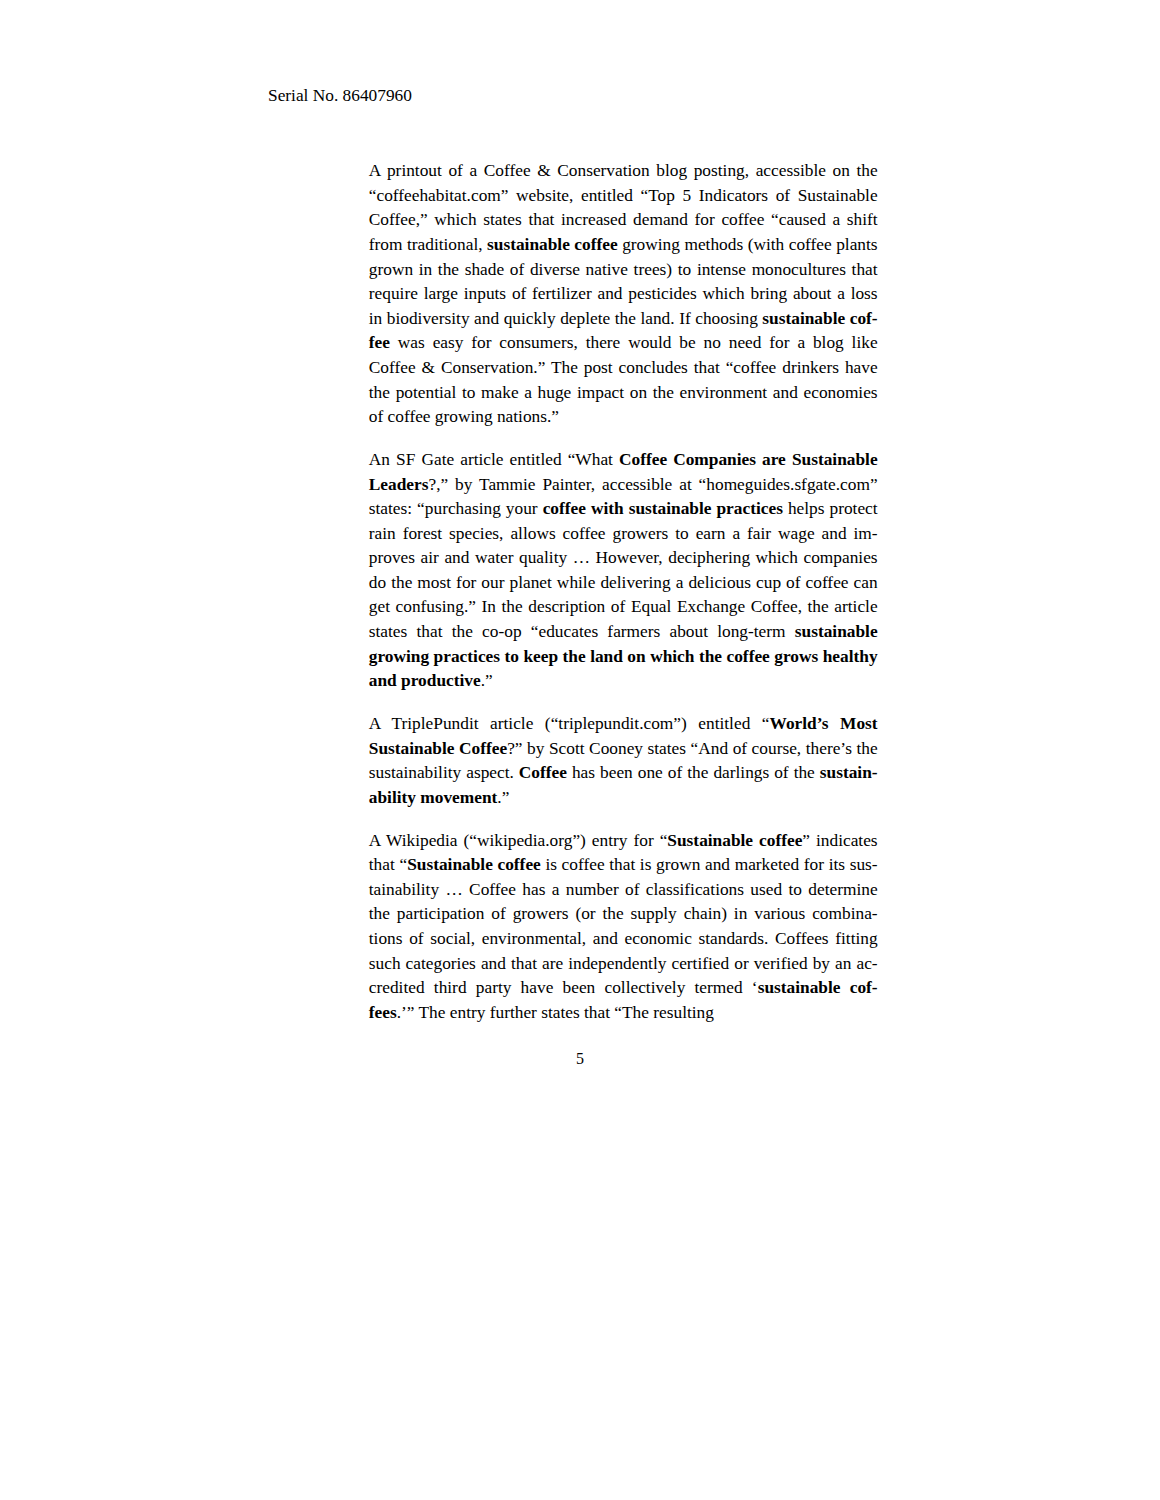Serial No. 86407960
A printout of a Coffee & Conservation blog posting, accessible on the “coffeehabitat.com” website, entitled “Top 5 Indicators of Sustainable Coffee,” which states that increased demand for coffee “caused a shift from traditional, sustainable coffee growing methods (with coffee plants grown in the shade of diverse native trees) to intense monocultures that require large inputs of fertilizer and pesticides which bring about a loss in biodiversity and quickly deplete the land. If choosing sustainable coffee was easy for consumers, there would be no need for a blog like Coffee & Conservation.” The post concludes that “coffee drinkers have the potential to make a huge impact on the environment and economies of coffee growing nations.”
An SF Gate article entitled “What Coffee Companies are Sustainable Leaders?,” by Tammie Painter, accessible at “homeguides.sfgate.com” states: “purchasing your coffee with sustainable practices helps protect rain forest species, allows coffee growers to earn a fair wage and improves air and water quality … However, deciphering which companies do the most for our planet while delivering a delicious cup of coffee can get confusing.” In the description of Equal Exchange Coffee, the article states that the co-op “educates farmers about long-term sustainable growing practices to keep the land on which the coffee grows healthy and productive.”
A TriplePundit article (“triplepundit.com”) entitled “World’s Most Sustainable Coffee?” by Scott Cooney states “And of course, there’s the sustainability aspect. Coffee has been one of the darlings of the sustainability movement.”
A Wikipedia (“wikipedia.org”) entry for “Sustainable coffee” indicates that “Sustainable coffee is coffee that is grown and marketed for its sustainability … Coffee has a number of classifications used to determine the participation of growers (or the supply chain) in various combinations of social, environmental, and economic standards. Coffees fitting such categories and that are independently certified or verified by an accredited third party have been collectively termed ‘sustainable coffees.’” The entry further states that “The resulting
5